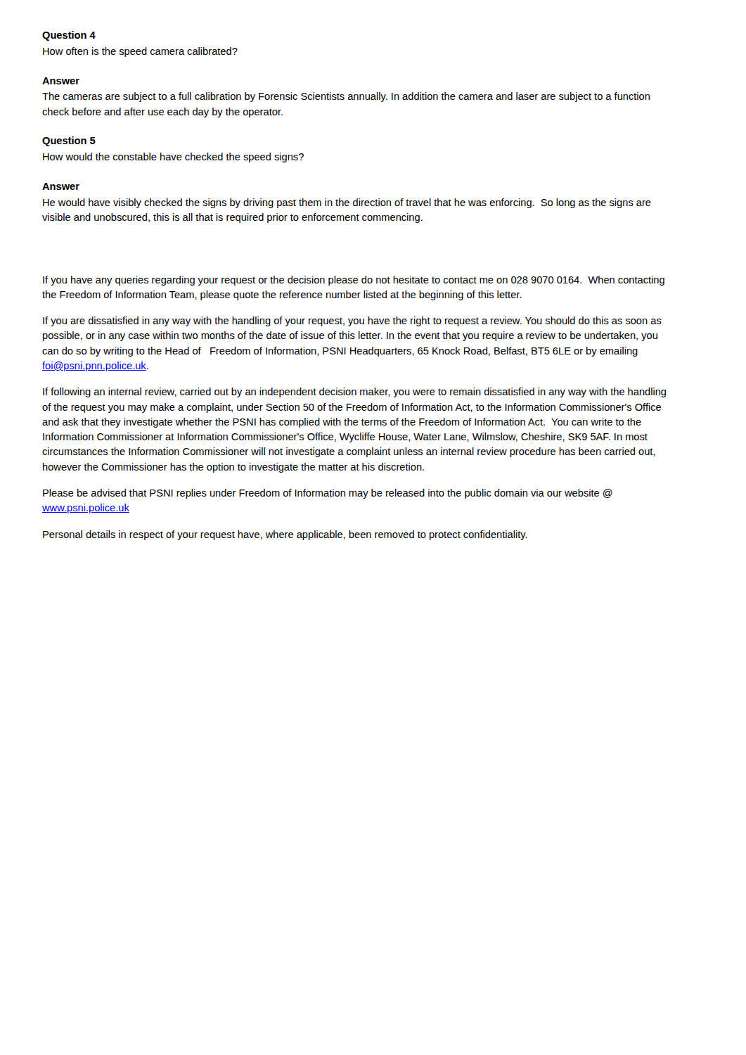Question 4
How often is the speed camera calibrated?
Answer
The cameras are subject to a full calibration by Forensic Scientists annually. In addition the camera and laser are subject to a function check before and after use each day by the operator.
Question 5
How would the constable have checked the speed signs?
Answer
He would have visibly checked the signs by driving past them in the direction of travel that he was enforcing. So long as the signs are visible and unobscured, this is all that is required prior to enforcement commencing.
If you have any queries regarding your request or the decision please do not hesitate to contact me on 028 9070 0164. When contacting the Freedom of Information Team, please quote the reference number listed at the beginning of this letter.
If you are dissatisfied in any way with the handling of your request, you have the right to request a review. You should do this as soon as possible, or in any case within two months of the date of issue of this letter. In the event that you require a review to be undertaken, you can do so by writing to the Head of Freedom of Information, PSNI Headquarters, 65 Knock Road, Belfast, BT5 6LE or by emailing foi@psni.pnn.police.uk.
If following an internal review, carried out by an independent decision maker, you were to remain dissatisfied in any way with the handling of the request you may make a complaint, under Section 50 of the Freedom of Information Act, to the Information Commissioner's Office and ask that they investigate whether the PSNI has complied with the terms of the Freedom of Information Act. You can write to the Information Commissioner at Information Commissioner's Office, Wycliffe House, Water Lane, Wilmslow, Cheshire, SK9 5AF. In most circumstances the Information Commissioner will not investigate a complaint unless an internal review procedure has been carried out, however the Commissioner has the option to investigate the matter at his discretion.
Please be advised that PSNI replies under Freedom of Information may be released into the public domain via our website @ www.psni.police.uk
Personal details in respect of your request have, where applicable, been removed to protect confidentiality.